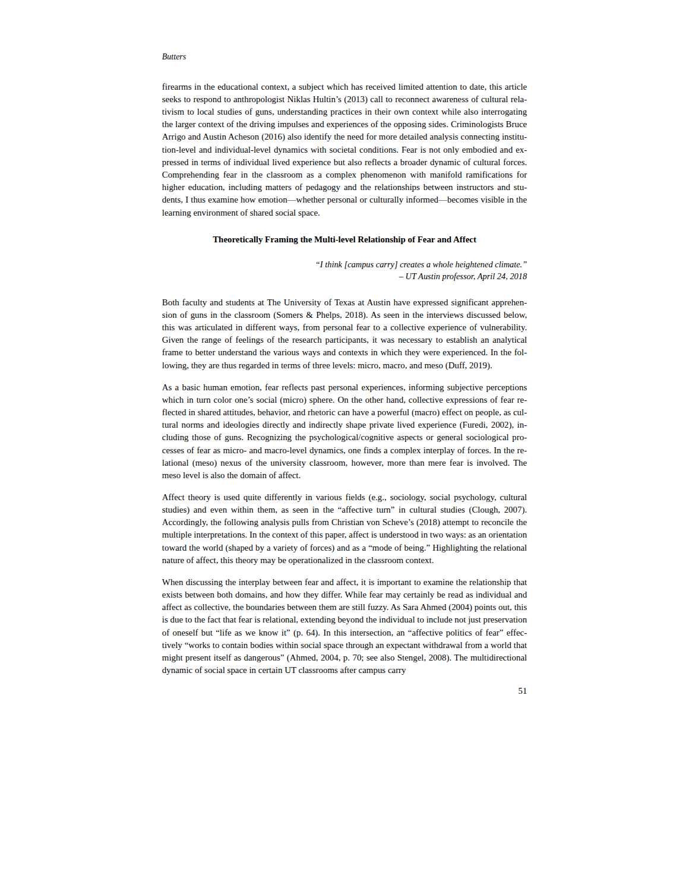Butters
firearms in the educational context, a subject which has received limited attention to date, this article seeks to respond to anthropologist Niklas Hultin’s (2013) call to reconnect awareness of cultural relativism to local studies of guns, understanding practices in their own context while also interrogating the larger context of the driving impulses and experiences of the opposing sides. Criminologists Bruce Arrigo and Austin Acheson (2016) also identify the need for more detailed analysis connecting institution-level and individual-level dynamics with societal conditions. Fear is not only embodied and expressed in terms of individual lived experience but also reflects a broader dynamic of cultural forces. Comprehending fear in the classroom as a complex phenomenon with manifold ramifications for higher education, including matters of pedagogy and the relationships between instructors and students, I thus examine how emotion—whether personal or culturally informed—becomes visible in the learning environment of shared social space.
Theoretically Framing the Multi-level Relationship of Fear and Affect
“I think [campus carry] creates a whole heightened climate.” – UT Austin professor, April 24, 2018
Both faculty and students at The University of Texas at Austin have expressed significant apprehension of guns in the classroom (Somers & Phelps, 2018). As seen in the interviews discussed below, this was articulated in different ways, from personal fear to a collective experience of vulnerability. Given the range of feelings of the research participants, it was necessary to establish an analytical frame to better understand the various ways and contexts in which they were experienced. In the following, they are thus regarded in terms of three levels: micro, macro, and meso (Duff, 2019).
As a basic human emotion, fear reflects past personal experiences, informing subjective perceptions which in turn color one’s social (micro) sphere. On the other hand, collective expressions of fear reflected in shared attitudes, behavior, and rhetoric can have a powerful (macro) effect on people, as cultural norms and ideologies directly and indirectly shape private lived experience (Furedi, 2002), including those of guns. Recognizing the psychological/cognitive aspects or general sociological processes of fear as micro- and macro-level dynamics, one finds a complex interplay of forces. In the relational (meso) nexus of the university classroom, however, more than mere fear is involved. The meso level is also the domain of affect.
Affect theory is used quite differently in various fields (e.g., sociology, social psychology, cultural studies) and even within them, as seen in the “affective turn” in cultural studies (Clough, 2007). Accordingly, the following analysis pulls from Christian von Scheve’s (2018) attempt to reconcile the multiple interpretations. In the context of this paper, affect is understood in two ways: as an orientation toward the world (shaped by a variety of forces) and as a “mode of being.” Highlighting the relational nature of affect, this theory may be operationalized in the classroom context.
When discussing the interplay between fear and affect, it is important to examine the relationship that exists between both domains, and how they differ. While fear may certainly be read as individual and affect as collective, the boundaries between them are still fuzzy. As Sara Ahmed (2004) points out, this is due to the fact that fear is relational, extending beyond the individual to include not just preservation of oneself but “life as we know it” (p. 64). In this intersection, an “affective politics of fear” effectively “works to contain bodies within social space through an expectant withdrawal from a world that might present itself as dangerous” (Ahmed, 2004, p. 70; see also Stengel, 2008). The multidirectional dynamic of social space in certain UT classrooms after campus carry
51